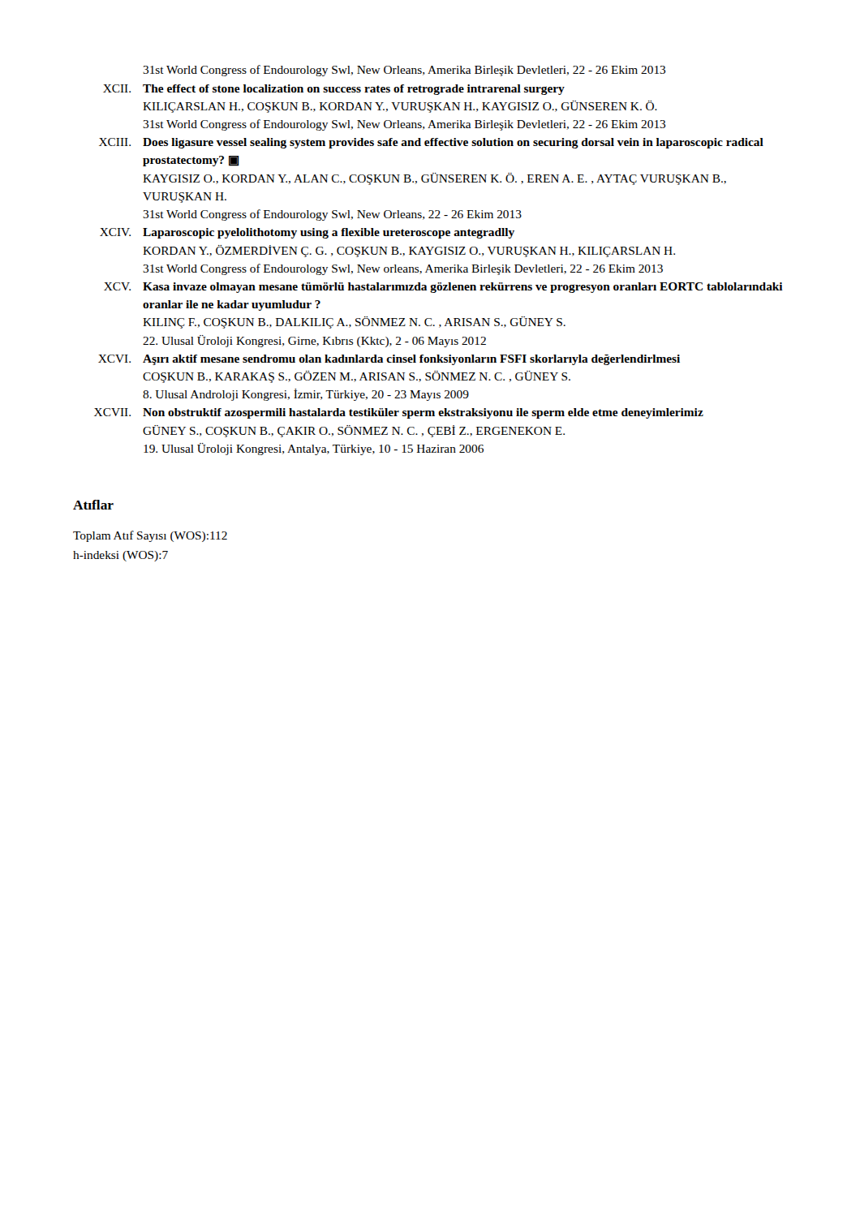31st World Congress of Endourology Swl, New Orleans, Amerika Birleşik Devletleri, 22 - 26 Ekim 2013
XCII.
The effect of stone localization on success rates of retrograde intrarenal surgery
KILIÇARSLAN H., COŞKUN B., KORDAN Y., VURUŞKAN H., KAYGISIZ O., GÜNSEREN K. Ö.
31st World Congress of Endourology Swl, New Orleans, Amerika Birleşik Devletleri, 22 - 26 Ekim 2013
XCIII.
Does ligasure vessel sealing system provides safe and effective solution on securing dorsal vein in laparoscopic radical prostatectomy? ▣
KAYGISIZ O., KORDAN Y., ALAN C., COŞKUN B., GÜNSEREN K. Ö. , EREN A. E. , AYTAÇ VURUŞKAN B., VURUŞKAN H.
31st World Congress of Endourology Swl, New Orleans, 22 - 26 Ekim 2013
XCIV.
Laparoscopic pyelolithotomy using a flexible ureteroscope antegradlly
KORDAN Y., ÖZMERDİVEN Ç. G. , COŞKUN B., KAYGISIZ O., VURUŞKAN H., KILIÇARSLAN H.
31st World Congress of Endourology Swl, New orleans, Amerika Birleşik Devletleri, 22 - 26 Ekim 2013
XCV.
Kasa invaze olmayan mesane tümörlü hastalarımızda gözlenen rekürrens ve progresyon oranları EORTC tablolarındaki oranlar ile ne kadar uyumludur ?
KILINÇ F., COŞKUN B., DALKILIÇ A., SÖNMEZ N. C. , ARISAN S., GÜNEY S.
22. Ulusal Üroloji Kongresi, Girne, Kıbrıs (Kktc), 2 - 06 Mayıs 2012
XCVI.
Aşırı aktif mesane sendromu olan kadınlarda cinsel fonksiyonların FSFI skorlarıyla değerlendirlmesi
COŞKUN B., KARAKAŞ S., GÖZEN M., ARISAN S., SÖNMEZ N. C. , GÜNEY S.
8. Ulusal Androloji Kongresi, İzmir, Türkiye, 20 - 23 Mayıs 2009
XCVII.
Non obstruktif azospermili hastalarda testiküler sperm ekstraksiyonu ile sperm elde etme deneyimlerimiz
GÜNEY S., COŞKUN B., ÇAKIR O., SÖNMEZ N. C. , ÇEBİ Z., ERGENEKON E.
19. Ulusal Üroloji Kongresi, Antalya, Türkiye, 10 - 15 Haziran 2006
Atıflar
Toplam Atıf Sayısı (WOS):112
h-indeksi (WOS):7